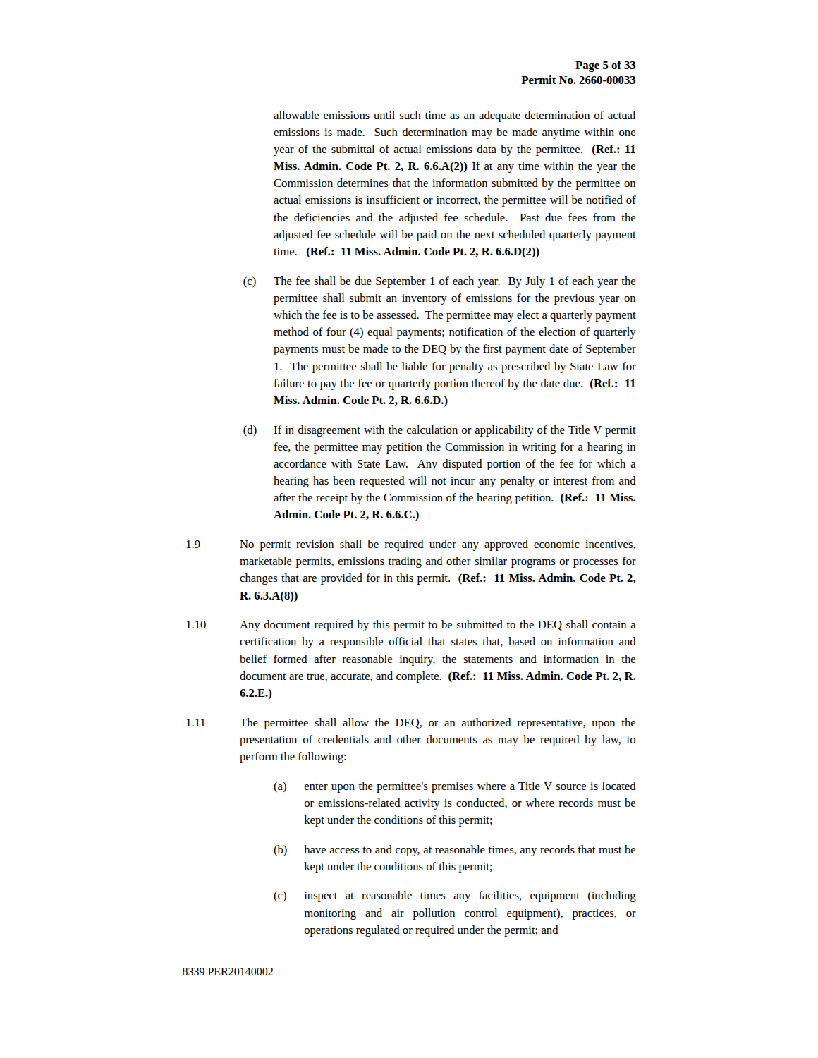Page 5 of 33
Permit No. 2660-00033
allowable emissions until such time as an adequate determination of actual emissions is made. Such determination may be made anytime within one year of the submittal of actual emissions data by the permittee. (Ref.: 11 Miss. Admin. Code Pt. 2, R. 6.6.A(2)) If at any time within the year the Commission determines that the information submitted by the permittee on actual emissions is insufficient or incorrect, the permittee will be notified of the deficiencies and the adjusted fee schedule. Past due fees from the adjusted fee schedule will be paid on the next scheduled quarterly payment time. (Ref.: 11 Miss. Admin. Code Pt. 2, R. 6.6.D(2))
(c)
The fee shall be due September 1 of each year. By July 1 of each year the permittee shall submit an inventory of emissions for the previous year on which the fee is to be assessed. The permittee may elect a quarterly payment method of four (4) equal payments; notification of the election of quarterly payments must be made to the DEQ by the first payment date of September 1. The permittee shall be liable for penalty as prescribed by State Law for failure to pay the fee or quarterly portion thereof by the date due. (Ref.: 11 Miss. Admin. Code Pt. 2, R. 6.6.D.)
(d)
If in disagreement with the calculation or applicability of the Title V permit fee, the permittee may petition the Commission in writing for a hearing in accordance with State Law. Any disputed portion of the fee for which a hearing has been requested will not incur any penalty or interest from and after the receipt by the Commission of the hearing petition. (Ref.: 11 Miss. Admin. Code Pt. 2, R. 6.6.C.)
1.9
No permit revision shall be required under any approved economic incentives, marketable permits, emissions trading and other similar programs or processes for changes that are provided for in this permit. (Ref.: 11 Miss. Admin. Code Pt. 2, R. 6.3.A(8))
1.10
Any document required by this permit to be submitted to the DEQ shall contain a certification by a responsible official that states that, based on information and belief formed after reasonable inquiry, the statements and information in the document are true, accurate, and complete. (Ref.: 11 Miss. Admin. Code Pt. 2, R. 6.2.E.)
1.11
The permittee shall allow the DEQ, or an authorized representative, upon the presentation of credentials and other documents as may be required by law, to perform the following:
(a)
enter upon the permittee's premises where a Title V source is located or emissions-related activity is conducted, or where records must be kept under the conditions of this permit;
(b)
have access to and copy, at reasonable times, any records that must be kept under the conditions of this permit;
(c)
inspect at reasonable times any facilities, equipment (including monitoring and air pollution control equipment), practices, or operations regulated or required under the permit; and
8339 PER20140002